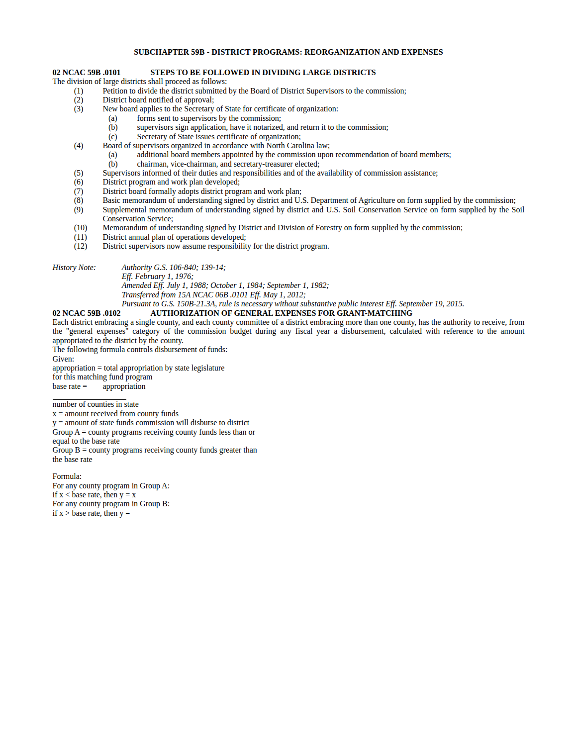SUBCHAPTER 59B - DISTRICT PROGRAMS: REORGANIZATION AND EXPENSES
02 NCAC 59B .0101 STEPS TO BE FOLLOWED IN DIVIDING LARGE DISTRICTS
The division of large districts shall proceed as follows:
(1) Petition to divide the district submitted by the Board of District Supervisors to the commission;
(2) District board notified of approval;
(3) New board applies to the Secretary of State for certificate of organization:
(a) forms sent to supervisors by the commission;
(b) supervisors sign application, have it notarized, and return it to the commission;
(c) Secretary of State issues certificate of organization;
(4) Board of supervisors organized in accordance with North Carolina law;
(a) additional board members appointed by the commission upon recommendation of board members;
(b) chairman, vice-chairman, and secretary-treasurer elected;
(5) Supervisors informed of their duties and responsibilities and of the availability of commission assistance;
(6) District program and work plan developed;
(7) District board formally adopts district program and work plan;
(8) Basic memorandum of understanding signed by district and U.S. Department of Agriculture on form supplied by the commission;
(9) Supplemental memorandum of understanding signed by district and U.S. Soil Conservation Service on form supplied by the Soil Conservation Service;
(10) Memorandum of understanding signed by District and Division of Forestry on form supplied by the commission;
(11) District annual plan of operations developed;
(12) District supervisors now assume responsibility for the district program.
History Note:
Authority G.S. 106-840; 139-14;
Eff. February 1, 1976;
Amended Eff. July 1, 1988; October 1, 1984; September 1, 1982;
Transferred from 15A NCAC 06B .0101 Eff. May 1, 2012;
Pursuant to G.S. 150B-21.3A, rule is necessary without substantive public interest Eff. September 19, 2015.
02 NCAC 59B .0102 AUTHORIZATION OF GENERAL EXPENSES FOR GRANT-MATCHING
Each district embracing a single county, and each county committee of a district embracing more than one county, has the authority to receive, from the "general expenses" category of the commission budget during any fiscal year a disbursement, calculated with reference to the amount appropriated to the district by the county.
The following formula controls disbursement of funds:
Given:
appropriation = total appropriation by state legislature
for this matching fund program
base rate =appropriation
number of counties in state
x = amount received from county funds
y = amount of state funds commission will disburse to district
Group A = county programs receiving county funds less than or
equal to the base rate
Group B = county programs receiving county funds greater than
the base rate
Formula:
For any county program in Group A:
if x < base rate, then y = x
For any county program in Group B:
if x > base rate, then y =